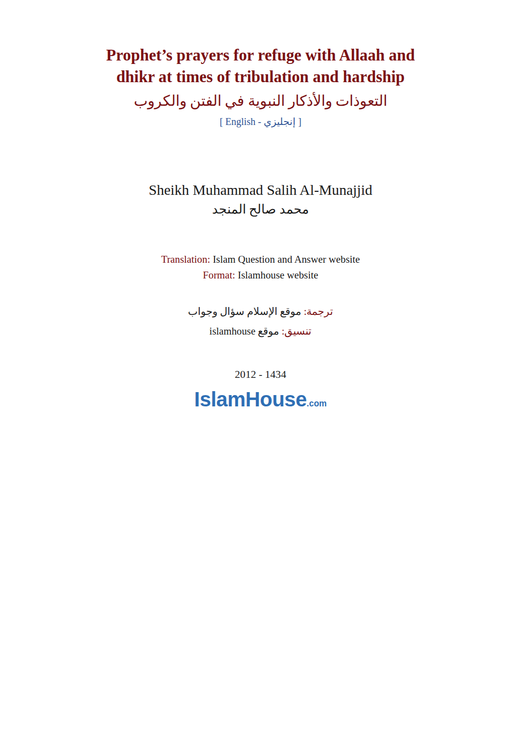Prophet’s prayers for refuge with Allaah and dhikr at times of tribulation and hardship
التعوذات والأذكار النبوية في الفتن والكروب
[ إنجليزي - English ]
Sheikh Muhammad Salih Al-Munajjid
محمد صالح المنجد
Translation: Islam Question and Answer website
Format: Islamhouse website
ترجمة: موقع الإسلام سؤال وجواب
تنسيق: موقع islamhouse
2012 - 1434
IslamHouse.com